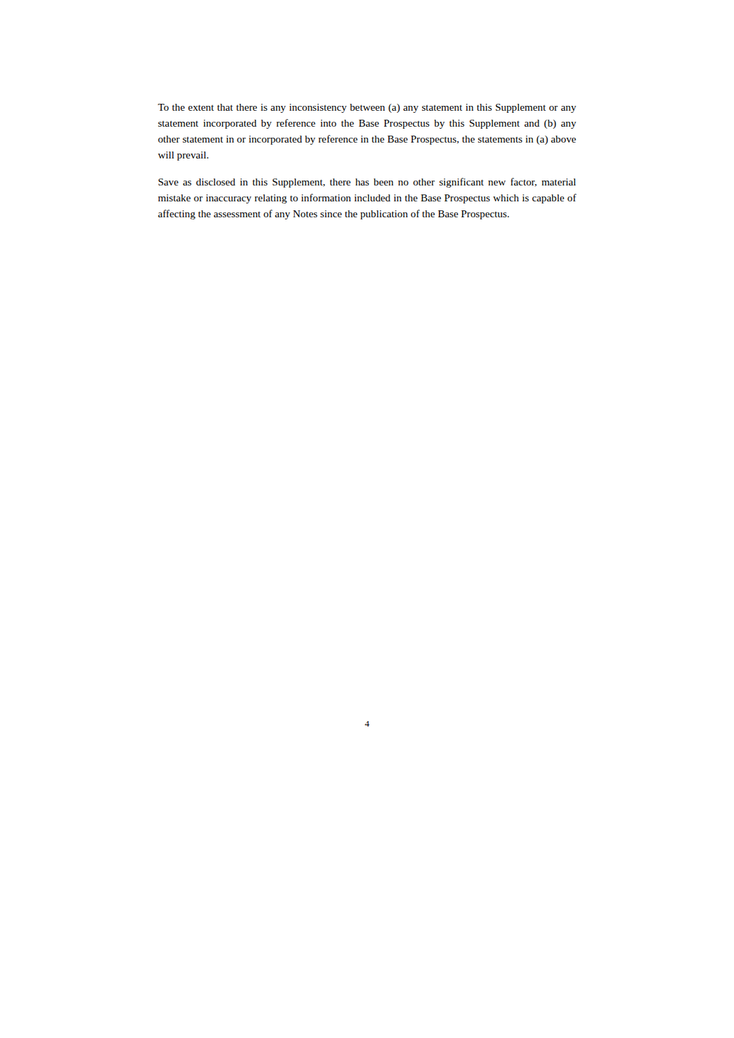To the extent that there is any inconsistency between (a) any statement in this Supplement or any statement incorporated by reference into the Base Prospectus by this Supplement and (b) any other statement in or incorporated by reference in the Base Prospectus, the statements in (a) above will prevail.
Save as disclosed in this Supplement, there has been no other significant new factor, material mistake or inaccuracy relating to information included in the Base Prospectus which is capable of affecting the assessment of any Notes since the publication of the Base Prospectus.
4